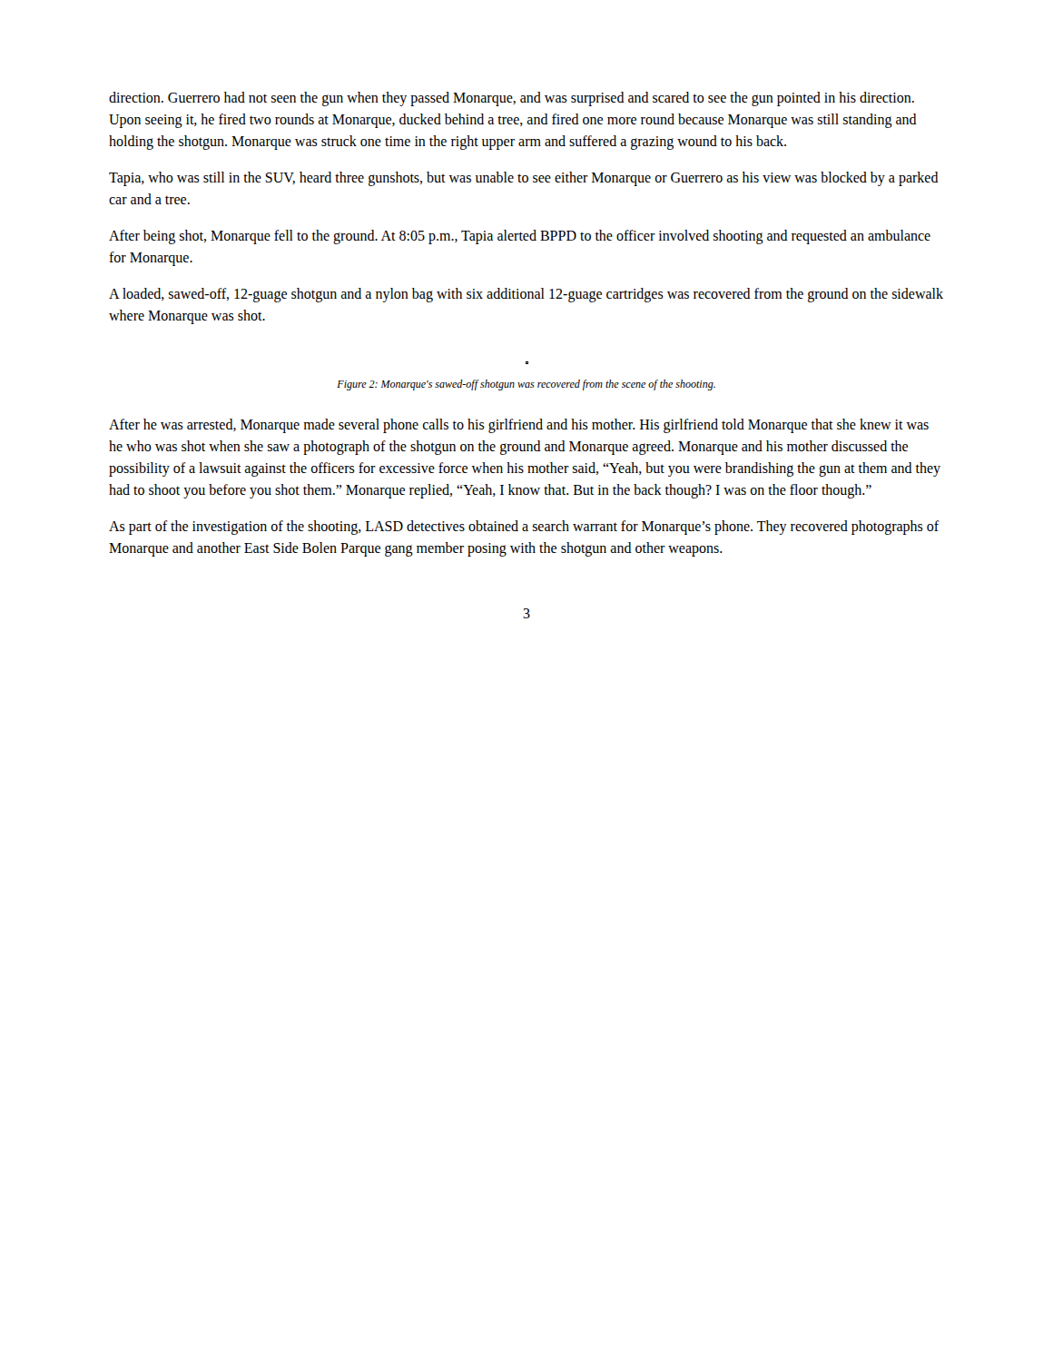direction. Guerrero had not seen the gun when they passed Monarque, and was surprised and scared to see the gun pointed in his direction. Upon seeing it, he fired two rounds at Monarque, ducked behind a tree, and fired one more round because Monarque was still standing and holding the shotgun. Monarque was struck one time in the right upper arm and suffered a grazing wound to his back.
Tapia, who was still in the SUV, heard three gunshots, but was unable to see either Monarque or Guerrero as his view was blocked by a parked car and a tree.
After being shot, Monarque fell to the ground. At 8:05 p.m., Tapia alerted BPPD to the officer involved shooting and requested an ambulance for Monarque.
A loaded, sawed-off, 12-guage shotgun and a nylon bag with six additional 12-guage cartridges was recovered from the ground on the sidewalk where Monarque was shot.
Figure 2: Monarque's sawed-off shotgun was recovered from the scene of the shooting.
After he was arrested, Monarque made several phone calls to his girlfriend and his mother. His girlfriend told Monarque that she knew it was he who was shot when she saw a photograph of the shotgun on the ground and Monarque agreed. Monarque and his mother discussed the possibility of a lawsuit against the officers for excessive force when his mother said, “Yeah, but you were brandishing the gun at them and they had to shoot you before you shot them.” Monarque replied, “Yeah, I know that. But in the back though? I was on the floor though.”
As part of the investigation of the shooting, LASD detectives obtained a search warrant for Monarque’s phone. They recovered photographs of Monarque and another East Side Bolen Parque gang member posing with the shotgun and other weapons.
3